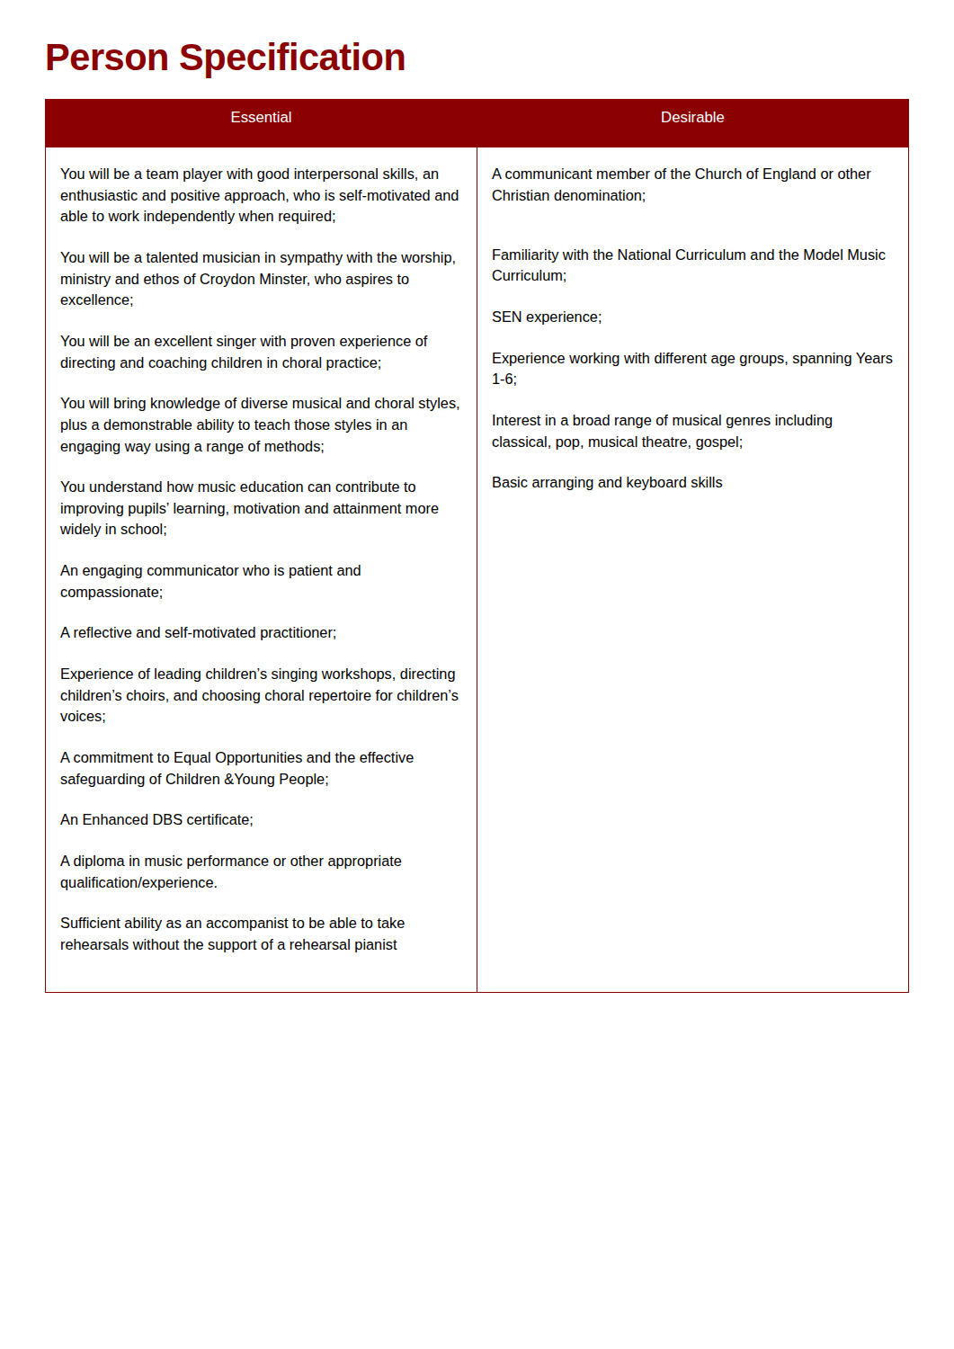Person Specification
| Essential | Desirable |
| --- | --- |
| You will be a team player with good interpersonal skills, an enthusiastic and positive approach, who is self-motivated and able to work independently when required; You will be a talented musician in sympathy with the worship, ministry and ethos of Croydon Minster, who aspires to excellence; You will be an excellent singer with proven experience of directing and coaching children in choral practice; You will bring knowledge of diverse musical and choral styles, plus a demonstrable ability to teach those styles in an engaging way using a range of methods; You understand how music education can contribute to improving pupils’ learning, motivation and attainment more widely in school; An engaging communicator who is patient and compassionate; A reflective and self-motivated practitioner; Experience of leading children’s singing workshops, directing children’s choirs, and choosing choral repertoire for children’s voices; A commitment to Equal Opportunities and the effective safeguarding of Children &Young People; An Enhanced DBS certificate; A diploma in music performance or other appropriate qualification/experience. Sufficient ability as an accompanist to be able to take rehearsals without the support of a rehearsal pianist | A communicant member of the Church of England or other Christian denomination; Familiarity with the National Curriculum and the Model Music Curriculum; SEN experience; Experience working with different age groups, spanning Years 1-6; Interest in a broad range of musical genres including classical, pop, musical theatre, gospel; Basic arranging and keyboard skills |